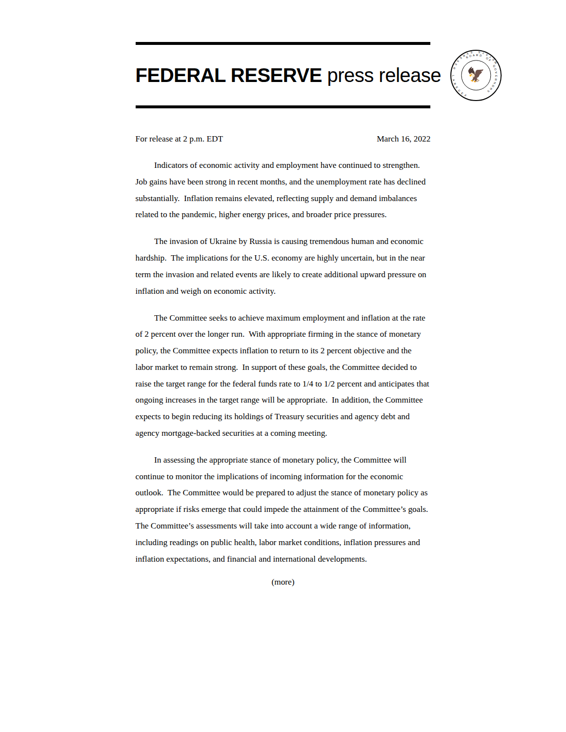FEDERAL RESERVE press release
B O A R D O F G O V E R N O R S F E D E R A L R E S E R V E S Y S T E M
🦅
For release at 2 p.m. EDT March 16, 2022
Indicators of economic activity and employment have continued to strengthen. Job gains have been strong in recent months, and the unemployment rate has declined substantially. Inflation remains elevated, reflecting supply and demand imbalances related to the pandemic, higher energy prices, and broader price pressures.
The invasion of Ukraine by Russia is causing tremendous human and economic hardship. The implications for the U.S. economy are highly uncertain, but in the near term the invasion and related events are likely to create additional upward pressure on inflation and weigh on economic activity.
The Committee seeks to achieve maximum employment and inflation at the rate of 2 percent over the longer run. With appropriate firming in the stance of monetary policy, the Committee expects inflation to return to its 2 percent objective and the labor market to remain strong. In support of these goals, the Committee decided to raise the target range for the federal funds rate to 1/4 to 1/2 percent and anticipates that ongoing increases in the target range will be appropriate. In addition, the Committee expects to begin reducing its holdings of Treasury securities and agency debt and agency mortgage-backed securities at a coming meeting.
In assessing the appropriate stance of monetary policy, the Committee will continue to monitor the implications of incoming information for the economic outlook. The Committee would be prepared to adjust the stance of monetary policy as appropriate if risks emerge that could impede the attainment of the Committee’s goals. The Committee’s assessments will take into account a wide range of information, including readings on public health, labor market conditions, inflation pressures and inflation expectations, and financial and international developments.
(more)